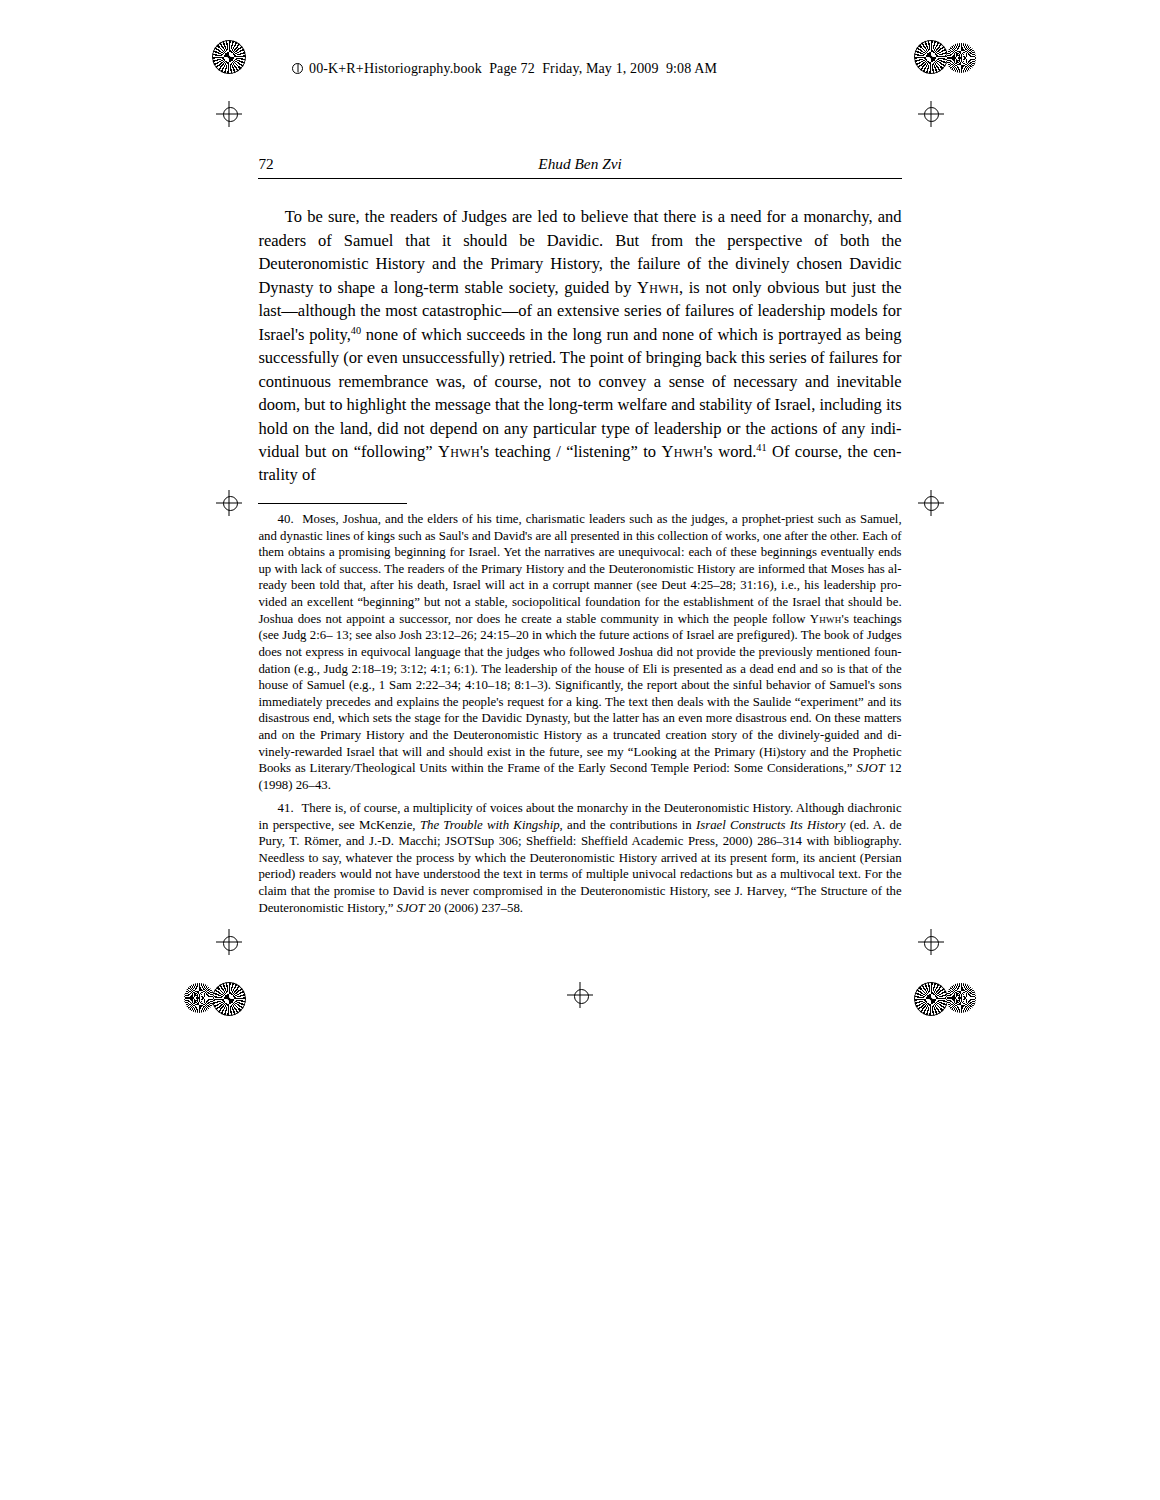00-K+R+Historiography.book Page 72 Friday, May 1, 2009 9:08 AM
72
Ehud Ben Zvi
To be sure, the readers of Judges are led to believe that there is a need for a monarchy, and readers of Samuel that it should be Davidic. But from the perspective of both the Deuteronomistic History and the Primary History, the failure of the divinely chosen Davidic Dynasty to shape a long-term stable society, guided by Yhwh, is not only obvious but just the last—although the most catastrophic—of an extensive series of failures of leadership models for Israel's polity,40 none of which succeeds in the long run and none of which is portrayed as being successfully (or even unsuccessfully) retried. The point of bringing back this series of failures for continuous remembrance was, of course, not to convey a sense of necessary and inevitable doom, but to highlight the message that the long-term welfare and stability of Israel, including its hold on the land, did not depend on any particular type of leadership or the actions of any individual but on “following” Yhwh's teaching / “listening” to Yhwh's word.41 Of course, the centrality of
40. Moses, Joshua, and the elders of his time, charismatic leaders such as the judges, a prophet-priest such as Samuel, and dynastic lines of kings such as Saul's and David's are all presented in this collection of works, one after the other. Each of them obtains a promising beginning for Israel. Yet the narratives are unequivocal: each of these beginnings eventually ends up with lack of success. The readers of the Primary History and the Deuteronomistic History are informed that Moses has already been told that, after his death, Israel will act in a corrupt manner (see Deut 4:25–28; 31:16), i.e., his leadership provided an excellent “beginning” but not a stable, sociopolitical foundation for the establishment of the Israel that should be. Joshua does not appoint a successor, nor does he create a stable community in which the people follow Yhwh's teachings (see Judg 2:6– 13; see also Josh 23:12–26; 24:15–20 in which the future actions of Israel are prefigured). The book of Judges does not express in equivocal language that the judges who followed Joshua did not provide the previously mentioned foundation (e.g., Judg 2:18–19; 3:12; 4:1; 6:1). The leadership of the house of Eli is presented as a dead end and so is that of the house of Samuel (e.g., 1 Sam 2:22–34; 4:10–18; 8:1–3). Significantly, the report about the sinful behavior of Samuel's sons immediately precedes and explains the people's request for a king. The text then deals with the Saulide “experiment” and its disastrous end, which sets the stage for the Davidic Dynasty, but the latter has an even more disastrous end. On these matters and on the Primary History and the Deuteronomistic History as a truncated creation story of the divinely-guided and divinely-rewarded Israel that will and should exist in the future, see my “Looking at the Primary (Hi)story and the Prophetic Books as Literary/Theological Units within the Frame of the Early Second Temple Period: Some Considerations,” SJOT 12 (1998) 26–43.
41. There is, of course, a multiplicity of voices about the monarchy in the Deuteronomistic History. Although diachronic in perspective, see McKenzie, The Trouble with Kingship, and the contributions in Israel Constructs Its History (ed. A. de Pury, T. Römer, and J.-D. Macchi; JSOTSup 306; Sheffield: Sheffield Academic Press, 2000) 286–314 with bibliography. Needless to say, whatever the process by which the Deuteronomistic History arrived at its present form, its ancient (Persian period) readers would not have understood the text in terms of multiple univocal redactions but as a multivocal text. For the claim that the promise to David is never compromised in the Deuteronomistic History, see J. Harvey, “The Structure of the Deuteronomistic History,” SJOT 20 (2006) 237–58.